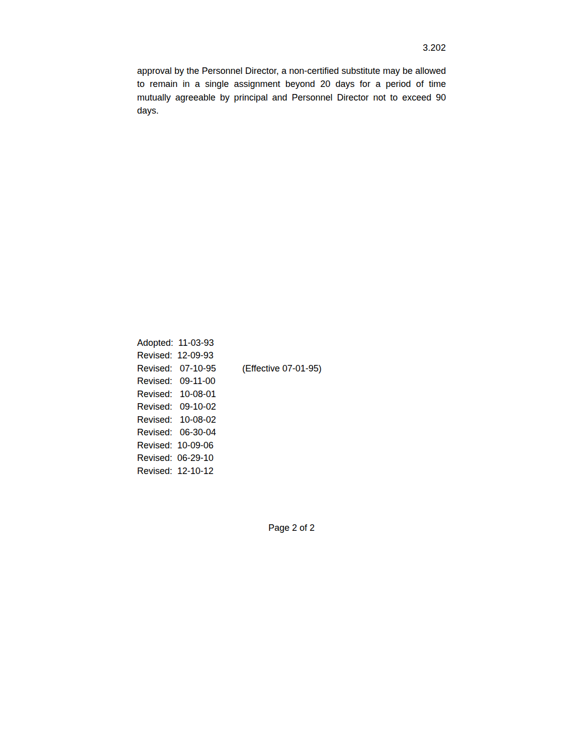3.202
approval by the Personnel Director, a non-certified substitute may be allowed to remain in a single assignment beyond 20 days for a period of time mutually agreeable by principal and Personnel Director not to exceed 90 days.
Adopted: 11-03-93 Revised: 12-09-93 Revised: 07-10-95 (Effective 07-01-95) Revised: 09-11-00 Revised: 10-08-01 Revised: 09-10-02 Revised: 10-08-02 Revised: 06-30-04 Revised: 10-09-06 Revised: 06-29-10 Revised: 12-10-12
Page 2 of 2